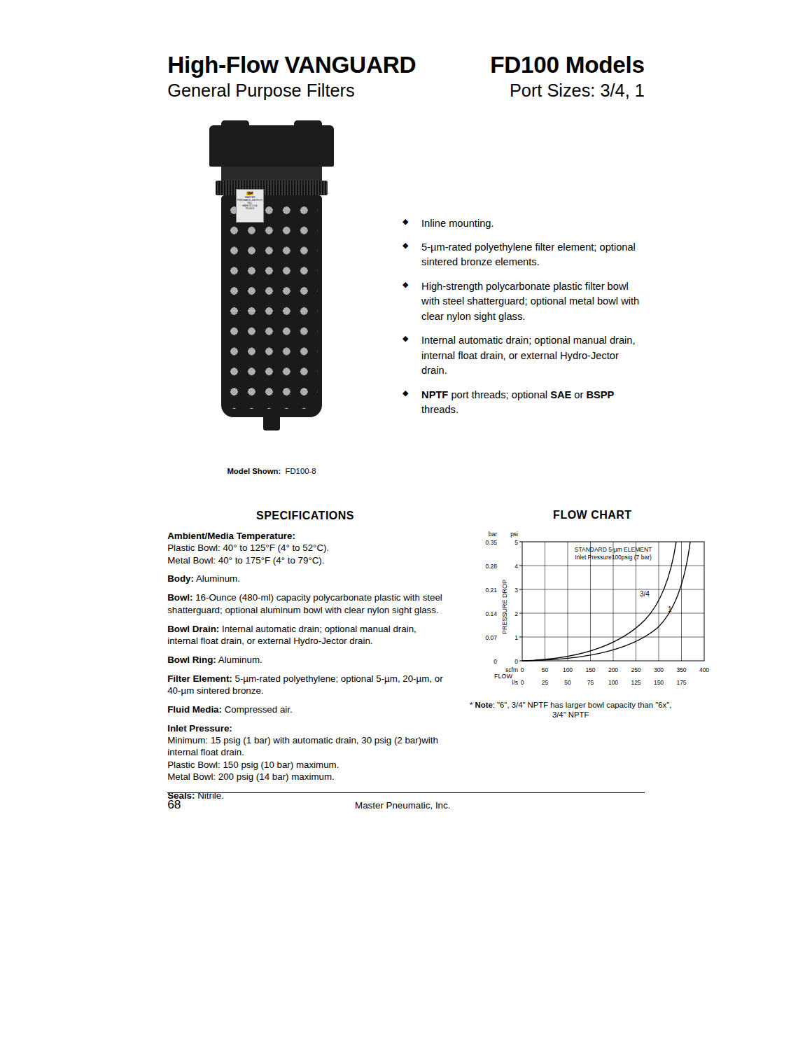High-Flow VANGUARD
General Purpose Filters
FD100 Models
Port Sizes: 3/4, 1
MP
MASTER
PNEUMATIC-DETROIT, INC.
MADE IN U.S.A.
FD100-8
Model Shown: FD100-8
Inline mounting.
5-µm-rated polyethylene filter element; optional sintered bronze elements.
High-strength polycarbonate plastic filter bowl with steel shatterguard; optional metal bowl with clear nylon sight glass.
Internal automatic drain; optional manual drain, internal float drain, or external Hydro-Jector drain.
NPTF port threads; optional SAE or BSPP threads.
SPECIFICATIONS
Ambient/Media Temperature:
Plastic Bowl: 40° to 125°F (4° to 52°C).
Metal Bowl: 40° to 175°F (4° to 79°C).
Body: Aluminum.
Bowl: 16-Ounce (480-ml) capacity polycarbonate plastic with steel shatterguard; optional aluminum bowl with clear nylon sight glass.
Bowl Drain: Internal automatic drain; optional manual drain, internal float drain, or external Hydro-Jector drain.
Bowl Ring: Aluminum.
Filter Element: 5-µm-rated polyethylene; optional 5-µm, 20-µm, or 40-µm sintered bronze.
Fluid Media: Compressed air.
Inlet Pressure:
Minimum: 15 psig (1 bar) with automatic drain, 30 psig (2 bar)with internal float drain.
Plastic Bowl: 150 psig (10 bar) maximum.
Metal Bowl: 200 psig (14 bar) maximum.
Seals: Nitrile.
FLOW CHART
STANDARD 5-µm ELEMENT Inlet Pressure100psig (7 bar) 3/4 1 5 4 3 2 1 0 0.35 0.28 0.21 0.14 0.07 0 bar psi PRESSURE DROP scfm 0 50 100 150 200 250 300 350 400 l/s 0 25 50 75 100 125 150 175 FLOW
* Note: "6", 3/4" NPTF has larger bowl capacity than "6x", 3/4" NPTF
68
Master Pneumatic, Inc.